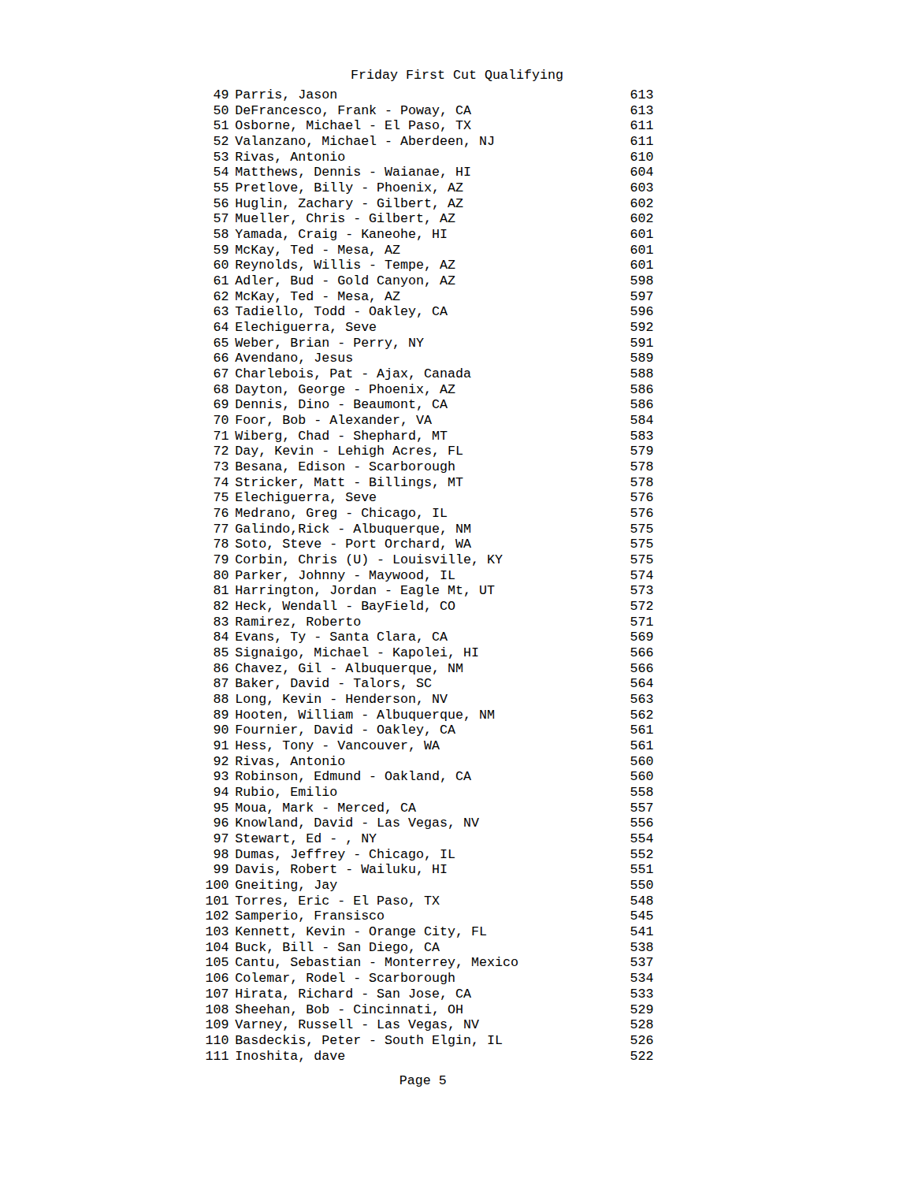Friday First Cut Qualifying
| 49 | Parris, Jason | 613 |
| 50 | DeFrancesco, Frank - Poway, CA | 613 |
| 51 | Osborne, Michael - El Paso, TX | 611 |
| 52 | Valanzano, Michael - Aberdeen, NJ | 611 |
| 53 | Rivas, Antonio | 610 |
| 54 | Matthews, Dennis - Waianae, HI | 604 |
| 55 | Pretlove, Billy - Phoenix, AZ | 603 |
| 56 | Huglin, Zachary - Gilbert, AZ | 602 |
| 57 | Mueller, Chris - Gilbert, AZ | 602 |
| 58 | Yamada, Craig - Kaneohe, HI | 601 |
| 59 | McKay, Ted - Mesa, AZ | 601 |
| 60 | Reynolds, Willis - Tempe, AZ | 601 |
| 61 | Adler, Bud - Gold Canyon, AZ | 598 |
| 62 | McKay, Ted - Mesa, AZ | 597 |
| 63 | Tadiello, Todd - Oakley, CA | 596 |
| 64 | Elechiguerra, Seve | 592 |
| 65 | Weber, Brian - Perry, NY | 591 |
| 66 | Avendano, Jesus | 589 |
| 67 | Charlebois, Pat - Ajax, Canada | 588 |
| 68 | Dayton, George - Phoenix, AZ | 586 |
| 69 | Dennis, Dino - Beaumont, CA | 586 |
| 70 | Foor, Bob - Alexander, VA | 584 |
| 71 | Wiberg, Chad - Shephard, MT | 583 |
| 72 | Day, Kevin - Lehigh Acres, FL | 579 |
| 73 | Besana, Edison - Scarborough | 578 |
| 74 | Stricker, Matt - Billings, MT | 578 |
| 75 | Elechiguerra, Seve | 576 |
| 76 | Medrano, Greg - Chicago, IL | 576 |
| 77 | Galindo,Rick - Albuquerque, NM | 575 |
| 78 | Soto, Steve - Port Orchard, WA | 575 |
| 79 | Corbin, Chris (U) - Louisville, KY | 575 |
| 80 | Parker, Johnny - Maywood, IL | 574 |
| 81 | Harrington, Jordan - Eagle Mt, UT | 573 |
| 82 | Heck, Wendall - BayField, CO | 572 |
| 83 | Ramirez, Roberto | 571 |
| 84 | Evans, Ty - Santa Clara, CA | 569 |
| 85 | Signaigo, Michael - Kapolei, HI | 566 |
| 86 | Chavez, Gil - Albuquerque, NM | 566 |
| 87 | Baker, David - Talors, SC | 564 |
| 88 | Long, Kevin - Henderson, NV | 563 |
| 89 | Hooten, William - Albuquerque, NM | 562 |
| 90 | Fournier, David - Oakley, CA | 561 |
| 91 | Hess, Tony - Vancouver, WA | 561 |
| 92 | Rivas, Antonio | 560 |
| 93 | Robinson, Edmund - Oakland, CA | 560 |
| 94 | Rubio, Emilio | 558 |
| 95 | Moua, Mark - Merced, CA | 557 |
| 96 | Knowland, David - Las Vegas, NV | 556 |
| 97 | Stewart, Ed - , NY | 554 |
| 98 | Dumas, Jeffrey - Chicago, IL | 552 |
| 99 | Davis, Robert - Wailuku, HI | 551 |
| 100 | Gneiting, Jay | 550 |
| 101 | Torres, Eric - El Paso, TX | 548 |
| 102 | Samperio, Fransisco | 545 |
| 103 | Kennett, Kevin - Orange City, FL | 541 |
| 104 | Buck, Bill - San Diego, CA | 538 |
| 105 | Cantu, Sebastian - Monterrey, Mexico | 537 |
| 106 | Colemar, Rodel - Scarborough | 534 |
| 107 | Hirata, Richard - San Jose, CA | 533 |
| 108 | Sheehan, Bob - Cincinnati, OH | 529 |
| 109 | Varney, Russell - Las Vegas, NV | 528 |
| 110 | Basdeckis, Peter - South Elgin, IL | 526 |
| 111 | Inoshita, dave | 522 |
Page 5